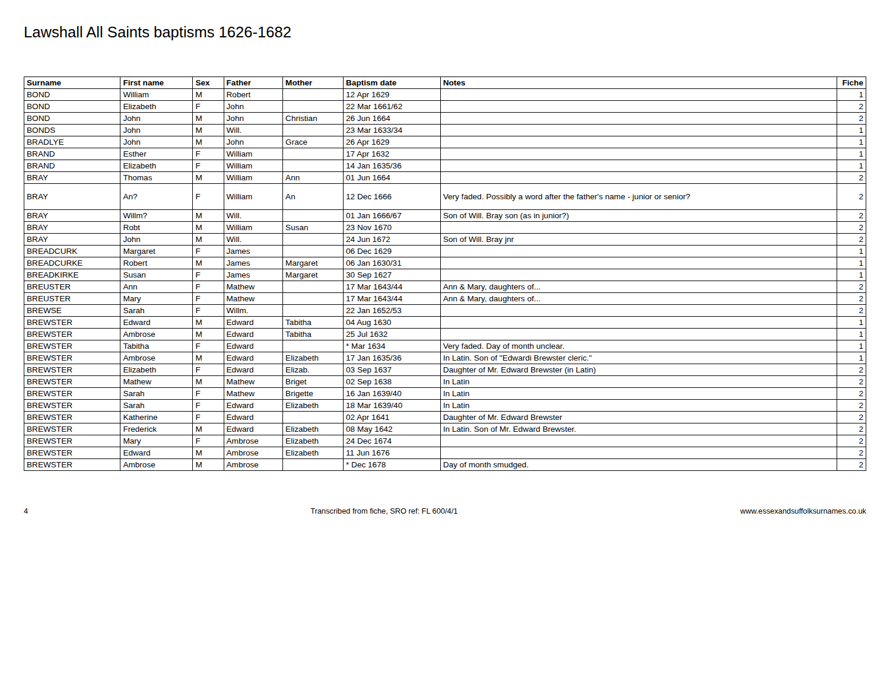Lawshall All Saints baptisms 1626-1682
| Surname | First name | Sex | Father | Mother | Baptism date | Notes | Fiche |
| --- | --- | --- | --- | --- | --- | --- | --- |
| BOND | William | M | Robert | | 12 Apr 1629 | | 1 |
| BOND | Elizabeth | F | John | | 22 Mar 1661/62 | | 2 |
| BOND | John | M | John | Christian | 26 Jun 1664 | | 2 |
| BONDS | John | M | Will. | | 23 Mar 1633/34 | | 1 |
| BRADLYE | John | M | John | Grace | 26 Apr 1629 | | 1 |
| BRAND | Esther | F | William | | 17 Apr 1632 | | 1 |
| BRAND | Elizabeth | F | William | | 14 Jan 1635/36 | | 1 |
| BRAY | Thomas | M | William | Ann | 01 Jun 1664 | | 2 |
| BRAY | An? | F | William | An | 12 Dec 1666 | Very faded. Possibly a word after the father's name - junior or senior? | 2 |
| BRAY | Willm? | M | Will. | | 01 Jan 1666/67 | Son of Will. Bray son (as in junior?) | 2 |
| BRAY | Robt | M | William | Susan | 23 Nov 1670 | | 2 |
| BRAY | John | M | Will. | | 24 Jun 1672 | Son of Will. Bray jnr | 2 |
| BREADCURK | Margaret | F | James | | 06 Dec 1629 | | 1 |
| BREADCURKE | Robert | M | James | Margaret | 06 Jan 1630/31 | | 1 |
| BREADKIRKE | Susan | F | James | Margaret | 30 Sep 1627 | | 1 |
| BREUSTER | Ann | F | Mathew | | 17 Mar 1643/44 | Ann & Mary, daughters of... | 2 |
| BREUSTER | Mary | F | Mathew | | 17 Mar 1643/44 | Ann & Mary, daughters of... | 2 |
| BREWSE | Sarah | F | Willm. | | 22 Jan 1652/53 | | 2 |
| BREWSTER | Edward | M | Edward | Tabitha | 04 Aug 1630 | | 1 |
| BREWSTER | Ambrose | M | Edward | Tabitha | 25 Jul 1632 | | 1 |
| BREWSTER | Tabitha | F | Edward | | * Mar 1634 | Very faded. Day of month unclear. | 1 |
| BREWSTER | Ambrose | M | Edward | Elizabeth | 17 Jan 1635/36 | In Latin. Son of "Edwardi Brewster cleric." | 1 |
| BREWSTER | Elizabeth | F | Edward | Elizab. | 03 Sep 1637 | Daughter of Mr. Edward Brewster (in Latin) | 2 |
| BREWSTER | Mathew | M | Mathew | Briget | 02 Sep 1638 | In Latin | 2 |
| BREWSTER | Sarah | F | Mathew | Brigette | 16 Jan 1639/40 | In Latin | 2 |
| BREWSTER | Sarah | F | Edward | Elizabeth | 18 Mar 1639/40 | In Latin | 2 |
| BREWSTER | Katherine | F | Edward | | 02 Apr 1641 | Daughter of Mr. Edward Brewster | 2 |
| BREWSTER | Frederick | M | Edward | Elizabeth | 08 May 1642 | In Latin. Son of Mr. Edward Brewster. | 2 |
| BREWSTER | Mary | F | Ambrose | Elizabeth | 24 Dec 1674 | | 2 |
| BREWSTER | Edward | M | Ambrose | Elizabeth | 11 Jun 1676 | | 2 |
| BREWSTER | Ambrose | M | Ambrose | | * Dec 1678 | Day of month smudged. | 2 |
4 Transcribed from fiche, SRO ref: FL 600/4/1 www.essexandsuffolksurnames.co.uk